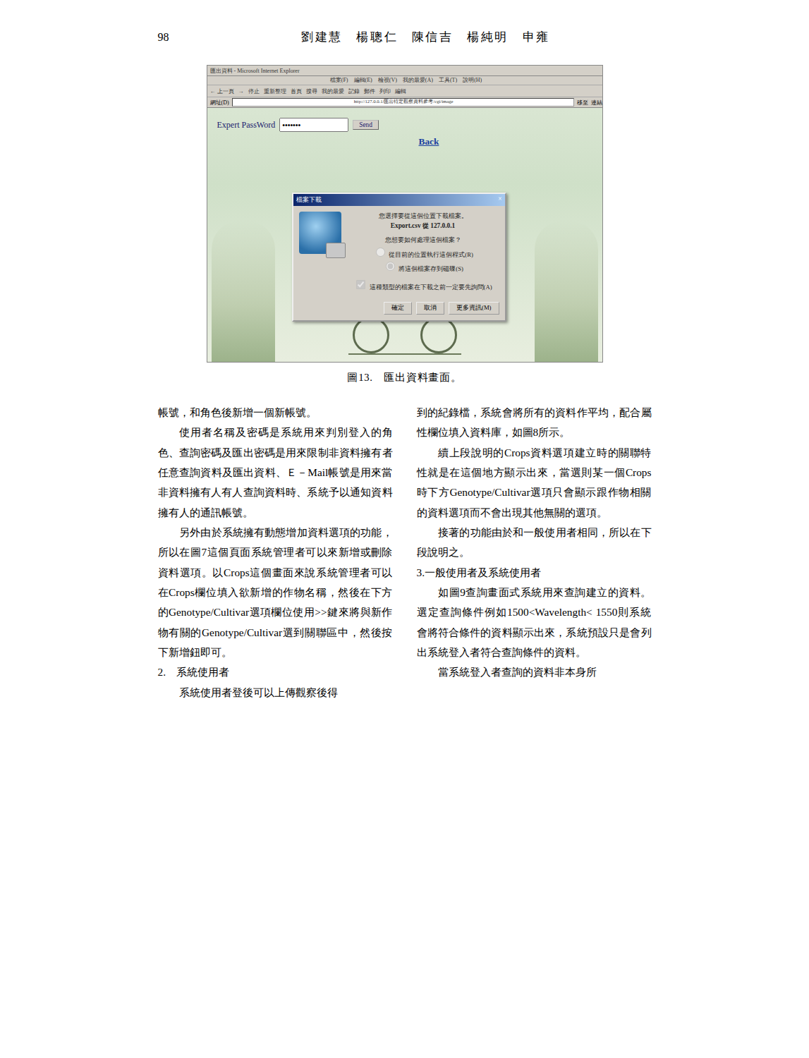98
劉建慧　楊聰仁　陳信吉　楊純明　申雍
匯出資料 - Microsoft Internet Explorer
檔案(F)　編輯(E)　檢視(V)　我的最愛(A)　工具(T)　說明(H)
← 上一頁→停止 重新整理 首頁 搜尋 我的最愛 記錄 郵件 列印 編輯
網址(D)
http://127.0.0.1/匯出特定觀察資料參考/cgi/image
移至 連結
Expert PassWord Send
Back
檔案下載×
您選擇要從這個位置下載檔案。
Export.csv 從 127.0.0.1
您想要如何處理這個檔案？ 從目前的位置執行這個程式(R) 將這個檔案存到磁碟(S)
這種類型的檔案在下載之前一定要先詢問(A)
確定 取消 更多資訊(M)
完成
圖13.　匯出資料畫面。
帳號，和角色後新增一個新帳號。
使用者名稱及密碼是系統用來判別登入的角色、查詢密碼及匯出密碼是用來限制非資料擁有者任意查詢資料及匯出資料、Ｅ－Mail帳號是用來當非資料擁有人有人查詢資料時、系統予以通知資料擁有人的通訊帳號。
另外由於系統擁有動態增加資料選項的功能，所以在圖7這個頁面系統管理者可以來新增或刪除資料選項。以Crops這個畫面來說系統管理者可以在Crops欄位填入欲新增的作物名稱，然後在下方的Genotype/Cultivar選項欄位使用>>鍵來將與新作物有關的Genotype/Cultivar選到關聯區中，然後按下新增鈕即可。
2.　系統使用者
系統使用者登後可以上傳觀察後得
到的紀錄檔，系統會將所有的資料作平均，配合屬性欄位填入資料庫，如圖8所示。
續上段說明的Crops資料選項建立時的關聯特性就是在這個地方顯示出來，當選則某一個Crops時下方Genotype/Cultivar選項只會顯示跟作物相關的資料選項而不會出現其他無關的選項。
接著的功能由於和一般使用者相同，所以在下段說明之。
3.一般使用者及系統使用者
如圖9查詢畫面式系統用來查詢建立的資料。選定查詢條件例如1500<Wavelength< 1550則系統會將符合條件的資料顯示出來，系統預設只是會列出系統登入者符合查詢條件的資料。
當系統登入者查詢的資料非本身所